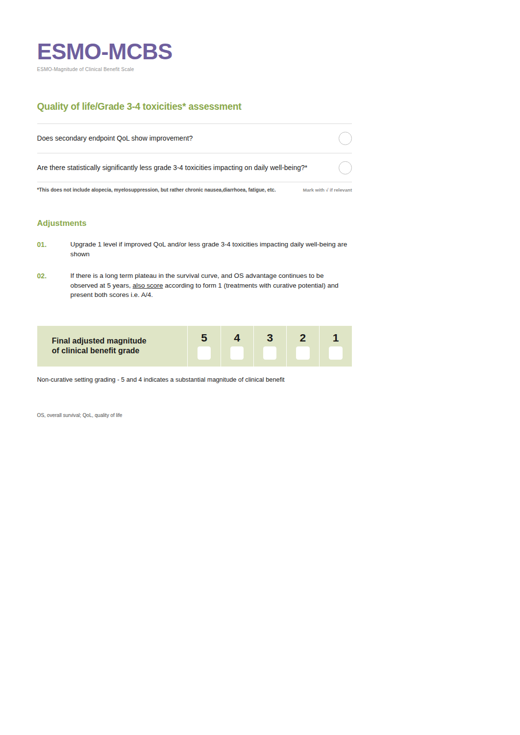ESMO-MCBS
ESMO-Magnitude of Clinical Benefit Scale
Quality of life/Grade 3-4 toxicities* assessment
Does secondary endpoint QoL show improvement?
Are there statistically significantly less grade 3-4 toxicities impacting on daily well-being?*
*This does not include alopecia, myelosuppression, but rather chronic nausea,diarrhoea, fatigue, etc.
Mark with √ if relevant
Adjustments
01. Upgrade 1 level if improved QoL and/or less grade 3-4 toxicities impacting daily well-being are shown
02. If there is a long term plateau in the survival curve, and OS advantage continues to be observed at 5 years, also score according to form 1 (treatments with curative potential) and present both scores i.e. A/4.
Final adjusted magnitude
of clinical benefit grade
5
4
3
2
1
Non-curative setting grading - 5 and 4 indicates a substantial magnitude of clinical benefit
OS, overall survival; QoL, quality of life